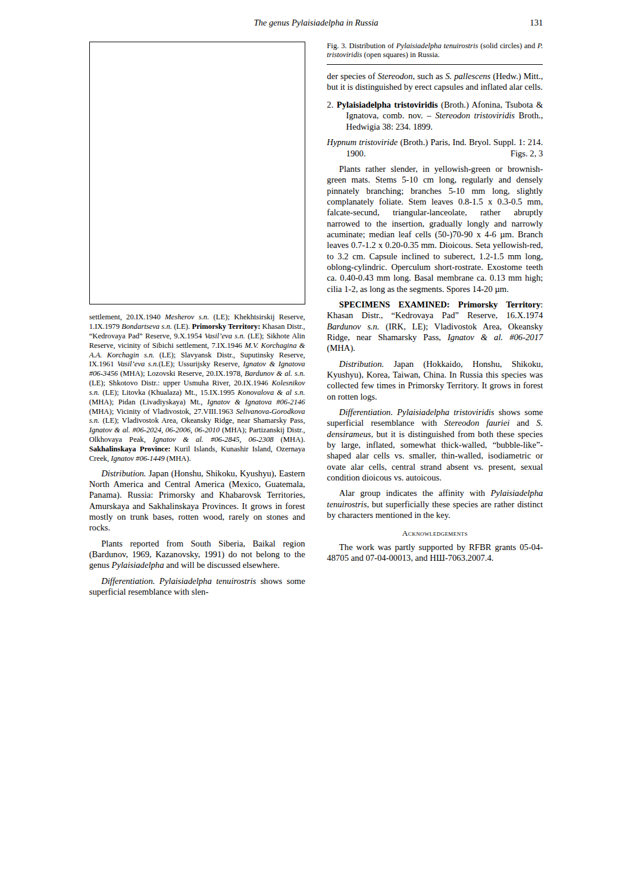The genus Pylaisiadelpha in Russia 131
settlement, 20.IX.1940 Mesherov s.n. (LE); Khekhtsirskij Reserve, 1.IX.1979 Bondartseva s.n. (LE). Primorsky Territory: Khasan Distr., “Kedrovaya Pad” Reserve, 9.X.1954 Vasil’eva s.n. (LE); Sikhote Alin Reserve, vicinity of Sibichi settlement, 7.IX.1946 M.V. Korchagina & A.A. Korchagin s.n. (LE); Slavyansk Distr., Suputinsky Reserve, IX.1961 Vasil’eva s.n.(LE); Ussurijsky Reserve, Ignatov & Ignatova #06-3456 (MHA); Lozovski Reserve, 20.IX.1978, Bardunov & al. s.n. (LE); Shkotovo Distr.: upper Usmuha River, 20.IX.1946 Kolesnikov s.n. (LE); Litovka (Khualaza) Mt., 15.IX.1995 Konovalova & al s.n. (MHA); Pidan (Livadiyskaya) Mt., Ignatov & Ignatova #06-2146 (MHA); Vicinity of Vladivostok, 27.VIII.1963 Selivanova-Gorodkova s.n. (LE); Vladivostok Area, Okeansky Ridge, near Shamarsky Pass, Ignatov & al. #06-2024, 06-2006, 06-2010 (MHA); Partizanskij Distr., Olkhovaya Peak, Ignatov & al. #06-2845, 06-2308 (MHA). Sakhalinskaya Province: Kuril Islands, Kunashir Island, Ozernaya Creek, Ignatov #06-1449 (MHA).
Distribution. Japan (Honshu, Shikoku, Kyushyu), Eastern North America and Central America (Mexico, Guatemala, Panama). Russia: Primorsky and Khabarovsk Territories, Amurskaya and Sakhalinskaya Provinces. It grows in forest mostly on trunk bases, rotten wood, rarely on stones and rocks.
Plants reported from South Siberia, Baikal region (Bardunov, 1969, Kazanovsky, 1991) do not belong to the genus Pylaisiadelpha and will be discussed elsewhere.
Differentiation. Pylaisiadelpha tenuirostris shows some superficial resemblance with slen-
Fig. 3. Distribution of Pylaisiadelpha tenuirostris (solid circles) and P. tristoviridis (open squares) in Russia.
der species of Stereodon, such as S. pallescens (Hedw.) Mitt., but it is distinguished by erect capsules and inflated alar cells.
2. Pylaisiadelpha tristoviridis (Broth.) Afonina, Tsubota & Ignatova, comb. nov. – Stereodon tristoviridis Broth., Hedwigia 38: 234. 1899.
Hypnum tristoviride (Broth.) Paris, Ind. Bryol. Suppl. 1: 214. 1900. Figs. 2, 3
Plants rather slender, in yellowish-green or brownish-green mats. Stems 5-10 cm long, regularly and densely pinnately branching; branches 5-10 mm long, slightly complanately foliate. Stem leaves 0.8-1.5 x 0.3-0.5 mm, falcate-secund, triangular-lanceolate, rather abruptly narrowed to the insertion, gradually longly and narrowly acuminate; median leaf cells (50-)70-90 x 4-6 µm. Branch leaves 0.7-1.2 x 0.20-0.35 mm. Dioicous. Seta yellowish-red, to 3.2 cm. Capsule inclined to suberect, 1.2-1.5 mm long, oblong-cylindric. Operculum short-rostrate. Exostome teeth ca. 0.40-0.43 mm long. Basal membrane ca. 0.13 mm high; cilia 1-2, as long as the segments. Spores 14-20 µm.
SPECIMENS EXAMINED: Primorsky Territory: Khasan Distr., “Kedrovaya Pad” Reserve, 16.X.1974 Bardunov s.n. (IRK, LE); Vladivostok Area, Okeansky Ridge, near Shamarsky Pass, Ignatov & al. #06-2017 (MHA).
Distribution. Japan (Hokkaido, Honshu, Shikoku, Kyushyu), Korea, Taiwan, China. In Russia this species was collected few times in Primorsky Territory. It grows in forest on rotten logs.
Differentiation. Pylaisiadelpha tristoviridis shows some superficial resemblance with Stereodon fauriei and S. densirameus, but it is distinguished from both these species by large, inflated, somewhat thick-walled, “bubble-like”-shaped alar cells vs. smaller, thin-walled, isodiametric or ovate alar cells, central strand absent vs. present, sexual condition dioicous vs. autoicous.
Alar group indicates the affinity with Pylaisiadelpha tenuirostris, but superficially these species are rather distinct by characters mentioned in the key.
Acknowledgements
The work was partly supported by RFBR grants 05-04-48705 and 07-04-00013, and НШ-7063.2007.4.